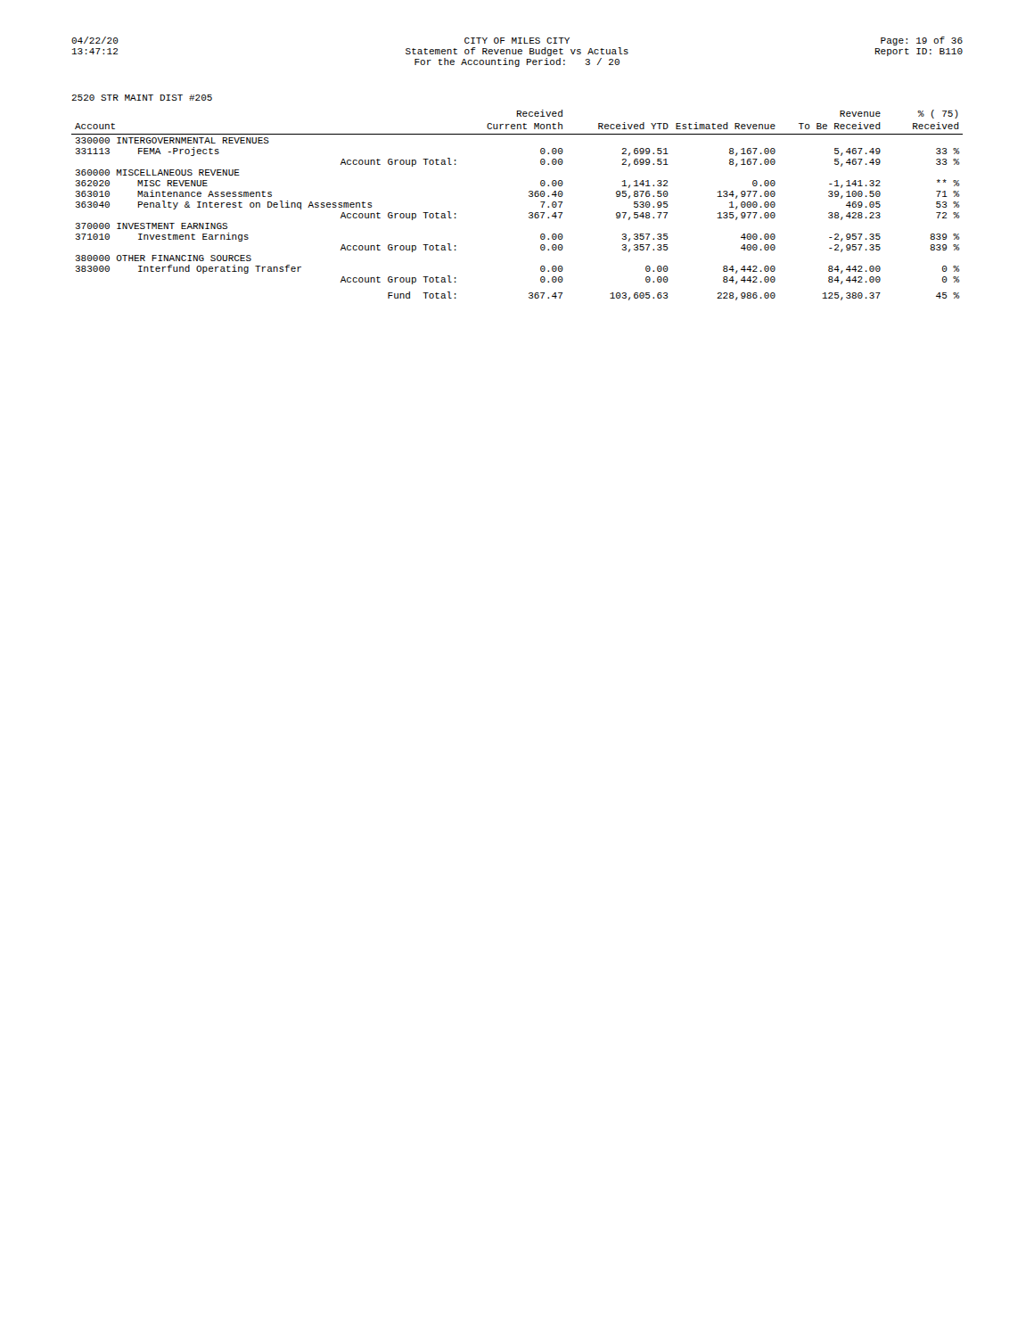04/22/20
CITY OF MILES CITY
Page: 19 of 36
13:47:12
Statement of Revenue Budget vs Actuals
Report ID: B110
For the Accounting Period: 3 / 20
2520 STR MAINT DIST #205
| | Received | | | Revenue | % ( 75) |
| --- | --- | --- | --- | --- | --- |
| Account | Current Month | Received YTD | Estimated Revenue | To Be Received | Received |
| 330000 INTERGOVERNMENTAL REVENUES | | | | | |
| 331113 | FEMA -Projects | 0.00 | 2,699.51 | 8,167.00 | 5,467.49 | 33 % |
| | Account Group Total: | 0.00 | 2,699.51 | 8,167.00 | 5,467.49 | 33 % |
| 360000 MISCELLANEOUS REVENUE | | | | | |
| 362020 | MISC REVENUE | 0.00 | 1,141.32 | 0.00 | -1,141.32 | ** % |
| 363010 | Maintenance Assessments | 360.40 | 95,876.50 | 134,977.00 | 39,100.50 | 71 % |
| 363040 | Penalty & Interest on Delinq Assessments | 7.07 | 530.95 | 1,000.00 | 469.05 | 53 % |
| | Account Group Total: | 367.47 | 97,548.77 | 135,977.00 | 38,428.23 | 72 % |
| 370000 INVESTMENT EARNINGS | | | | | |
| 371010 | Investment Earnings | 0.00 | 3,357.35 | 400.00 | -2,957.35 | 839 % |
| | Account Group Total: | 0.00 | 3,357.35 | 400.00 | -2,957.35 | 839 % |
| 380000 OTHER FINANCING SOURCES | | | | | |
| 383000 | Interfund Operating Transfer | 0.00 | 0.00 | 84,442.00 | 84,442.00 | 0 % |
| | Account Group Total: | 0.00 | 0.00 | 84,442.00 | 84,442.00 | 0 % |
| | Fund Total: | 367.47 | 103,605.63 | 228,986.00 | 125,380.37 | 45 % |